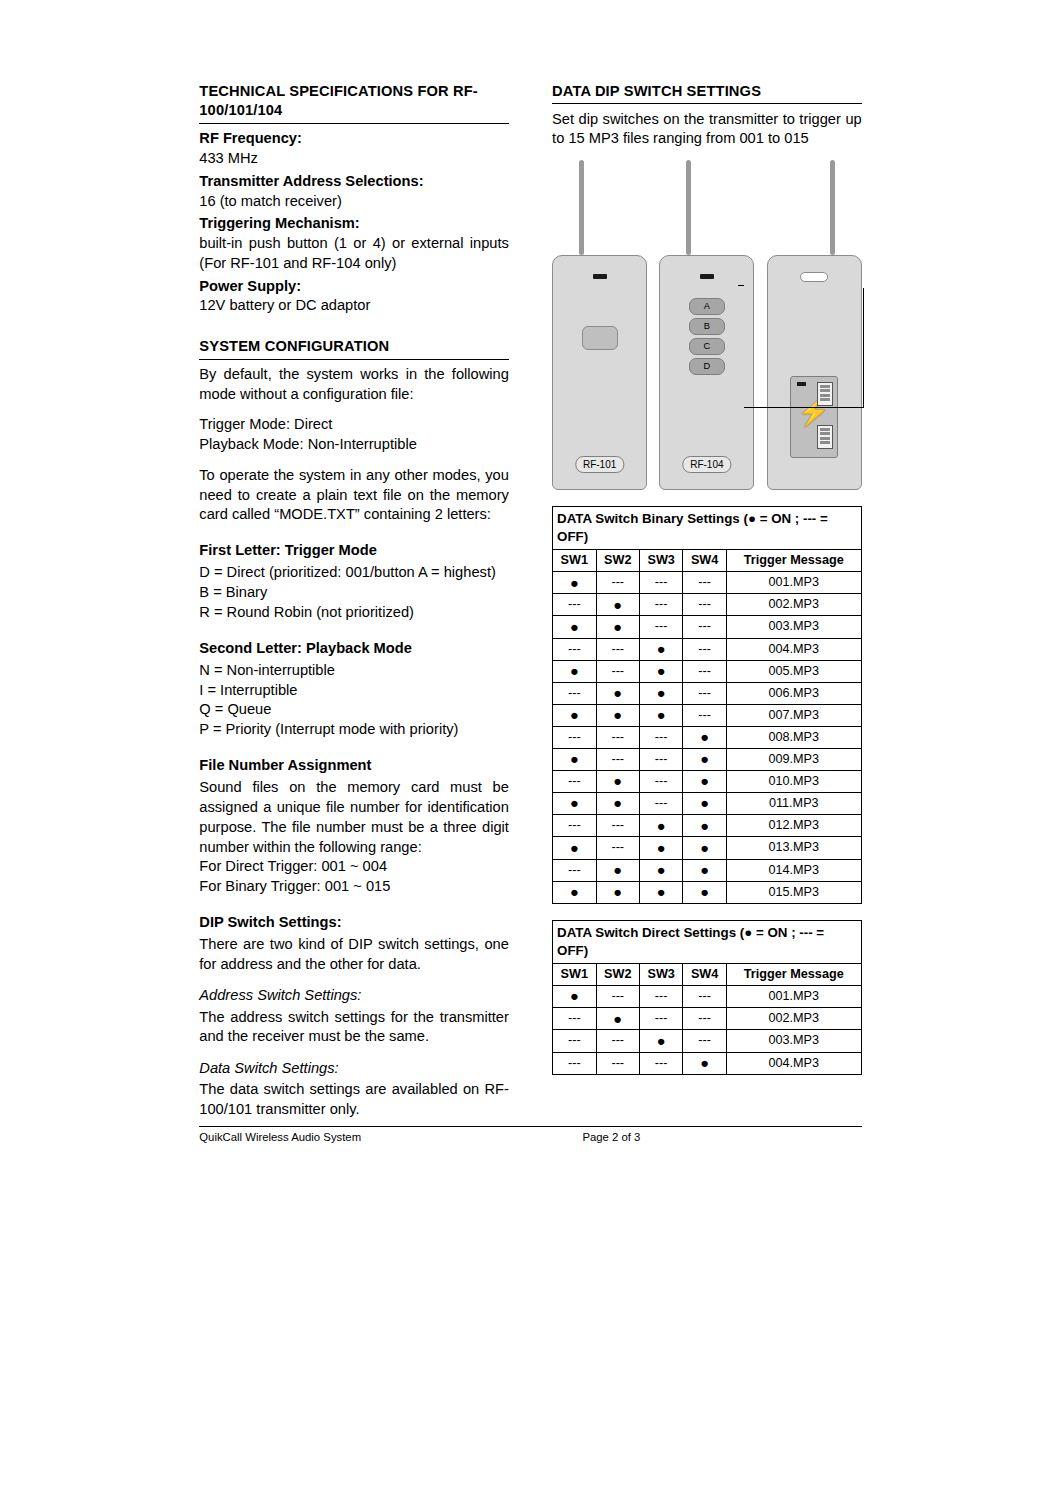TECHNICAL SPECIFICATIONS FOR RF-100/101/104
RF Frequency:
433 MHz
Transmitter Address Selections:
16 (to match receiver)
Triggering Mechanism:
built-in push button (1 or 4) or external inputs (For RF-101 and RF-104 only)
Power Supply:
12V battery or DC adaptor
SYSTEM CONFIGURATION
By default, the system works in the following mode without a configuration file:
Trigger Mode: Direct
Playback Mode: Non-Interruptible
To operate the system in any other modes, you need to create a plain text file on the memory card called “MODE.TXT” containing 2 letters:
First Letter: Trigger Mode
D = Direct (prioritized: 001/button A = highest)
B = Binary
R = Round Robin (not prioritized)
Second Letter: Playback Mode
N = Non-interruptible
I = Interruptible
Q = Queue
P = Priority (Interrupt mode with priority)
File Number Assignment
Sound files on the memory card must be assigned a unique file number for identification purpose. The file number must be a three digit number within the following range:
For Direct Trigger: 001 ~ 004
For Binary Trigger: 001 ~ 015
DIP Switch Settings:
There are two kind of DIP switch settings, one for address and the other for data.
Address Switch Settings:
The address switch settings for the transmitter and the receiver must be the same.
Data Switch Settings:
The data switch settings are availabled on RF-100/101 transmitter only.
DATA DIP SWITCH SETTINGS
Set dip switches on the transmitter to trigger up to 15 MP3 files ranging from 001 to 015
RF-101
A
B
C
D
RF-104
⚡
DATA Switch Binary Settings (● = ON ; --- = OFF)
| SW1 | SW2 | SW3 | SW4 | Trigger Message |
| --- | --- | --- | --- | --- |
| ● | --- | --- | --- | 001.MP3 |
| --- | ● | --- | --- | 002.MP3 |
| ● | ● | --- | --- | 003.MP3 |
| --- | --- | ● | --- | 004.MP3 |
| ● | --- | ● | --- | 005.MP3 |
| --- | ● | ● | --- | 006.MP3 |
| ● | ● | ● | --- | 007.MP3 |
| --- | --- | --- | ● | 008.MP3 |
| ● | --- | --- | ● | 009.MP3 |
| --- | ● | --- | ● | 010.MP3 |
| ● | ● | --- | ● | 011.MP3 |
| --- | --- | ● | ● | 012.MP3 |
| ● | --- | ● | ● | 013.MP3 |
| --- | ● | ● | ● | 014.MP3 |
| ● | ● | ● | ● | 015.MP3 |
DATA Switch Direct Settings (● = ON ; --- = OFF)
| SW1 | SW2 | SW3 | SW4 | Trigger Message |
| --- | --- | --- | --- | --- |
| ● | --- | --- | --- | 001.MP3 |
| --- | ● | --- | --- | 002.MP3 |
| --- | --- | ● | --- | 003.MP3 |
| --- | --- | --- | ● | 004.MP3 |
QuikCall Wireless Audio System Page 2 of 3